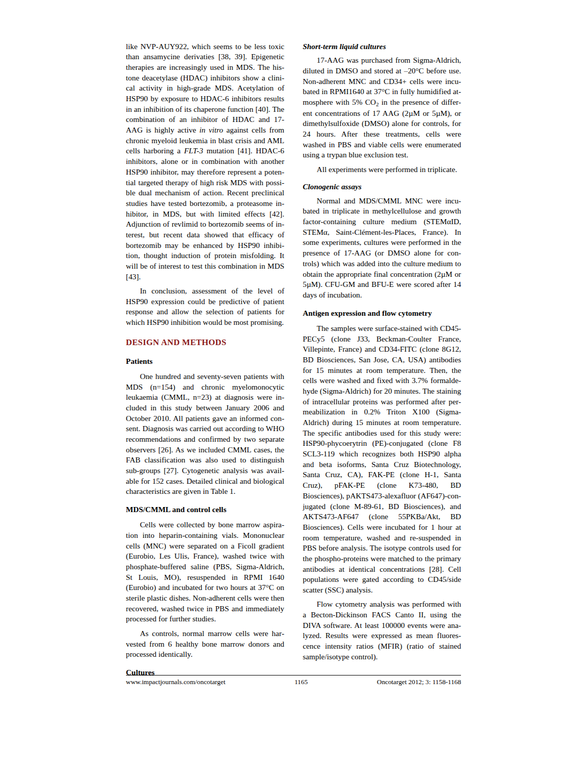like NVP-AUY922, which seems to be less toxic than ansamycine derivaties [38, 39]. Epigenetic therapies are increasingly used in MDS. The histone deacetylase (HDAC) inhibitors show a clinical activity in high-grade MDS. Acetylation of HSP90 by exposure to HDAC-6 inhibitors results in an inhibition of its chaperone function [40]. The combination of an inhibitor of HDAC and 17-AAG is highly active in vitro against cells from chronic myeloid leukemia in blast crisis and AML cells harboring a FLT-3 mutation [41]. HDAC-6 inhibitors, alone or in combination with another HSP90 inhibitor, may therefore represent a potential targeted therapy of high risk MDS with possible dual mechanism of action. Recent preclinical studies have tested bortezomib, a proteasome inhibitor, in MDS, but with limited effects [42]. Adjunction of revlimid to bortezomib seems of interest, but recent data showed that efficacy of bortezomib may be enhanced by HSP90 inhibition, thought induction of protein misfolding. It will be of interest to test this combination in MDS [43].
In conclusion, assessment of the level of HSP90 expression could be predictive of patient response and allow the selection of patients for which HSP90 inhibition would be most promising.
DESIGN AND METHODS
Patients
One hundred and seventy-seven patients with MDS (n=154) and chronic myelomonocytic leukaemia (CMML, n=23) at diagnosis were included in this study between January 2006 and October 2010. All patients gave an informed consent. Diagnosis was carried out according to WHO recommendations and confirmed by two separate observers [26]. As we included CMML cases, the FAB classification was also used to distinguish sub-groups [27]. Cytogenetic analysis was available for 152 cases. Detailed clinical and biological characteristics are given in Table 1.
MDS/CMML and control cells
Cells were collected by bone marrow aspiration into heparin-containing vials. Mononuclear cells (MNC) were separated on a Ficoll gradient (Eurobio, Les Ulis, France), washed twice with phosphate-buffered saline (PBS, Sigma-Aldrich, St Louis, MO), resuspended in RPMI 1640 (Eurobio) and incubated for two hours at 37°C on sterile plastic dishes. Non-adherent cells were then recovered, washed twice in PBS and immediately processed for further studies.
As controls, normal marrow cells were harvested from 6 healthy bone marrow donors and processed identically.
Cultures
Short-term liquid cultures
17-AAG was purchased from Sigma-Aldrich, diluted in DMSO and stored at –20°C before use. Non-adherent MNC and CD34+ cells were incubated in RPMI1640 at 37°C in fully humidified atmosphere with 5% CO2 in the presence of different concentrations of 17 AAG (2µM or 5µM), or dimethylsulfoxide (DMSO) alone for controls, for 24 hours. After these treatments, cells were washed in PBS and viable cells were enumerated using a trypan blue exclusion test.
All experiments were performed in triplicate.
Clonogenic assays
Normal and MDS/CMML MNC were incubated in triplicate in methylcellulose and growth factor-containing culture medium (STEMαID, STEMα, Saint-Clément-les-Places, France). In some experiments, cultures were performed in the presence of 17-AAG (or DMSO alone for controls) which was added into the culture medium to obtain the appropriate final concentration (2µM or 5µM). CFU-GM and BFU-E were scored after 14 days of incubation.
Antigen expression and flow cytometry
The samples were surface-stained with CD45-PECy5 (clone J33, Beckman-Coulter France, Villepinte, France) and CD34-FITC (clone 8G12, BD Biosciences, San Jose, CA, USA) antibodies for 15 minutes at room temperature. Then, the cells were washed and fixed with 3.7% formaldehyde (Sigma-Aldrich) for 20 minutes. The staining of intracellular proteins was performed after permeabilization in 0.2% Triton X100 (Sigma-Aldrich) during 15 minutes at room temperature. The specific antibodies used for this study were: HSP90-phycoerytrin (PE)-conjugated (clone F8 SCL3-119 which recognizes both HSP90 alpha and beta isoforms, Santa Cruz Biotechnology, Santa Cruz, CA), FAK-PE (clone H-1, Santa Cruz), pFAK-PE (clone K73-480, BD Biosciences), pAKTS473-alexafluor (AF647)-conjugated (clone M-89-61, BD Biosciences), and AKTS473-AF647 (clone 55PKBa/Akt, BD Biosciences). Cells were incubated for 1 hour at room temperature, washed and re-suspended in PBS before analysis. The isotype controls used for the phospho-proteins were matched to the primary antibodies at identical concentrations [28]. Cell populations were gated according to CD45/side scatter (SSC) analysis.
Flow cytometry analysis was performed with a Becton-Dickinson FACS Canto II, using the DIVA software. At least 100000 events were analyzed. Results were expressed as mean fluorescence intensity ratios (MFIR) (ratio of stained sample/isotype control).
www.impactjournals.com/oncotarget
1165
Oncotarget 2012; 3: 1158-1168